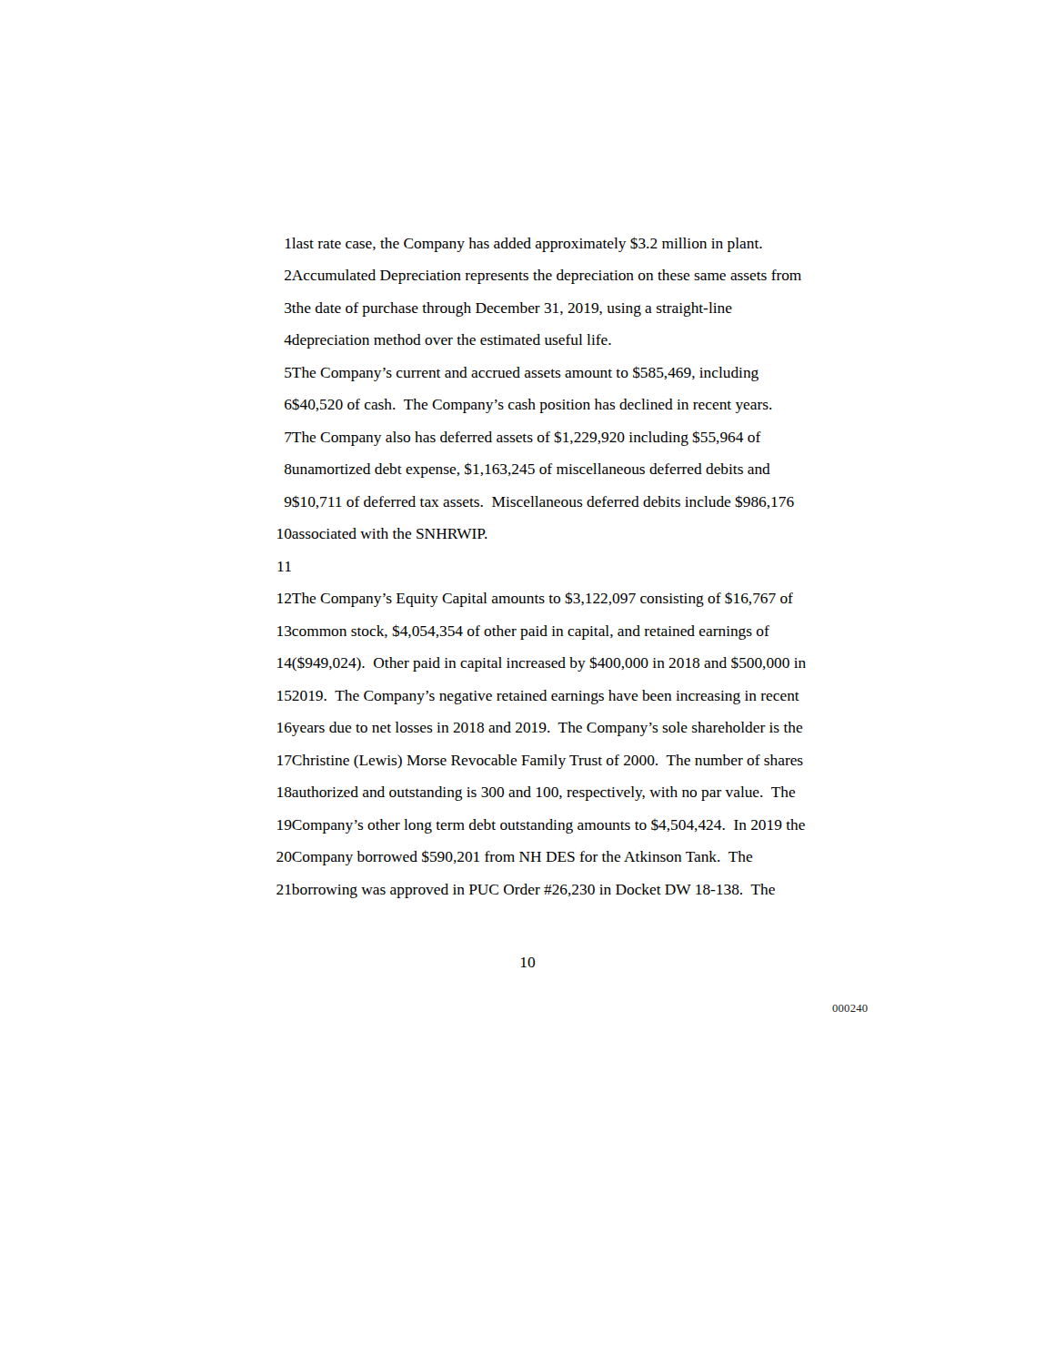| 1 | last rate case, the Company has added approximately $3.2 million in plant. |
| 2 | Accumulated Depreciation represents the depreciation on these same assets from |
| 3 | the date of purchase through December 31, 2019, using a straight-line |
| 4 | depreciation method over the estimated useful life. |
| 5 | The Company’s current and accrued assets amount to $585,469, including |
| 6 | $40,520 of cash. The Company’s cash position has declined in recent years. |
| 7 | The Company also has deferred assets of $1,229,920 including $55,964 of |
| 8 | unamortized debt expense, $1,163,245 of miscellaneous deferred debits and |
| 9 | $10,711 of deferred tax assets. Miscellaneous deferred debits include $986,176 |
| 10 | associated with the SNHRWIP. |
| 11 | |
| 12 | The Company’s Equity Capital amounts to $3,122,097 consisting of $16,767 of |
| 13 | common stock, $4,054,354 of other paid in capital, and retained earnings of |
| 14 | ($949,024). Other paid in capital increased by $400,000 in 2018 and $500,000 in |
| 15 | 2019. The Company’s negative retained earnings have been increasing in recent |
| 16 | years due to net losses in 2018 and 2019. The Company’s sole shareholder is the |
| 17 | Christine (Lewis) Morse Revocable Family Trust of 2000. The number of shares |
| 18 | authorized and outstanding is 300 and 100, respectively, with no par value. The |
| 19 | Company’s other long term debt outstanding amounts to $4,504,424. In 2019 the |
| 20 | Company borrowed $590,201 from NH DES for the Atkinson Tank. The |
| 21 | borrowing was approved in PUC Order #26,230 in Docket DW 18-138. The |
10
000240